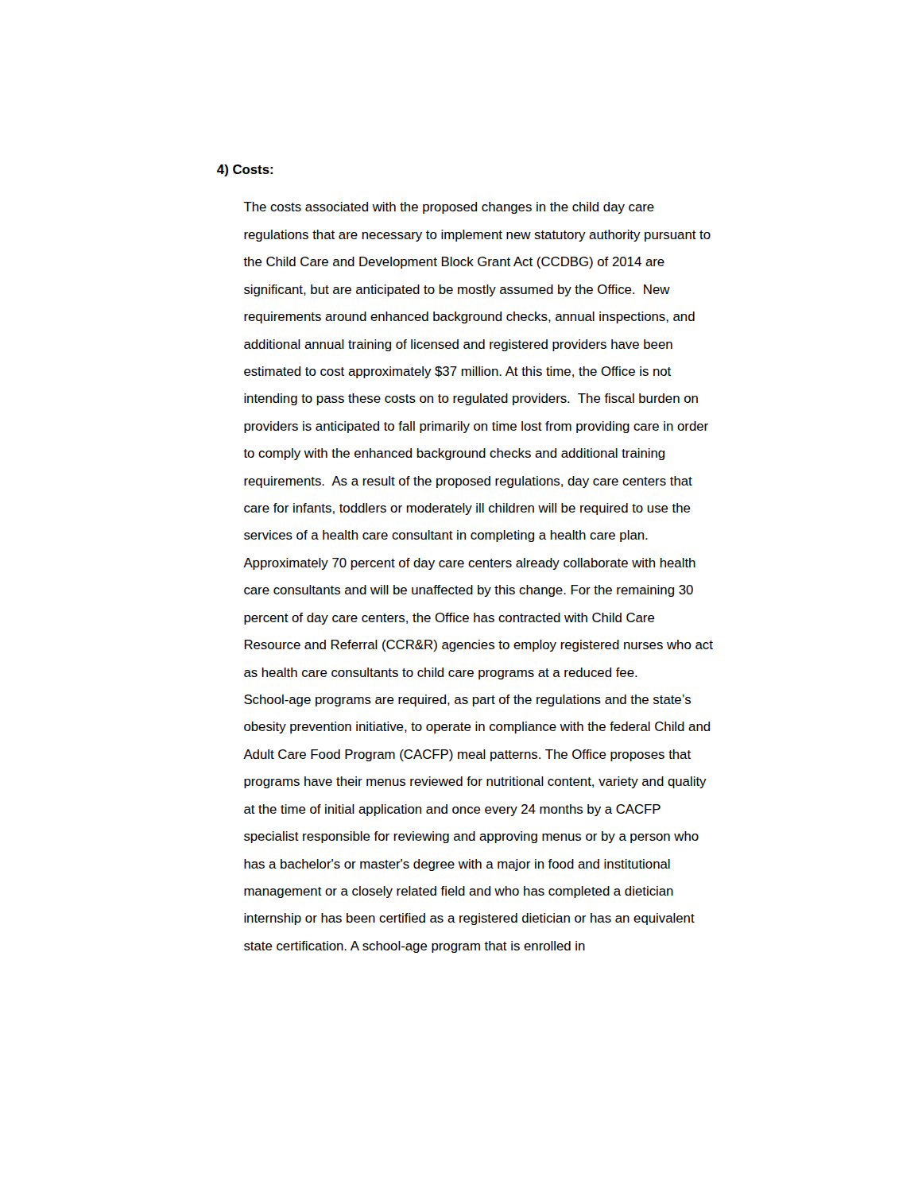4) Costs:
The costs associated with the proposed changes in the child day care regulations that are necessary to implement new statutory authority pursuant to the Child Care and Development Block Grant Act (CCDBG) of 2014 are significant, but are anticipated to be mostly assumed by the Office. New requirements around enhanced background checks, annual inspections, and additional annual training of licensed and registered providers have been estimated to cost approximately $37 million. At this time, the Office is not intending to pass these costs on to regulated providers. The fiscal burden on providers is anticipated to fall primarily on time lost from providing care in order to comply with the enhanced background checks and additional training requirements. As a result of the proposed regulations, day care centers that care for infants, toddlers or moderately ill children will be required to use the services of a health care consultant in completing a health care plan. Approximately 70 percent of day care centers already collaborate with health care consultants and will be unaffected by this change. For the remaining 30 percent of day care centers, the Office has contracted with Child Care Resource and Referral (CCR&R) agencies to employ registered nurses who act as health care consultants to child care programs at a reduced fee.
School-age programs are required, as part of the regulations and the state’s obesity prevention initiative, to operate in compliance with the federal Child and Adult Care Food Program (CACFP) meal patterns. The Office proposes that programs have their menus reviewed for nutritional content, variety and quality at the time of initial application and once every 24 months by a CACFP specialist responsible for reviewing and approving menus or by a person who has a bachelor's or master's degree with a major in food and institutional management or a closely related field and who has completed a dietician internship or has been certified as a registered dietician or has an equivalent state certification. A school-age program that is enrolled in